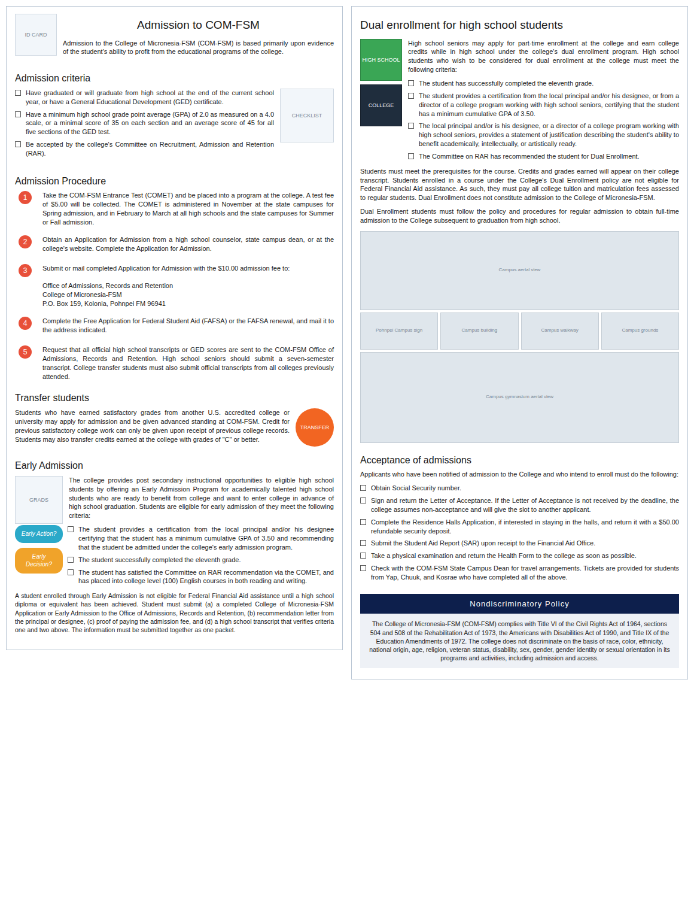ID CARD
Admission to COM-FSM
Admission to the College of Micronesia-FSM (COM-FSM) is based primarily upon evidence of the student's ability to profit from the educational programs of the college.
Admission criteria
Have graduated or will graduate from high school at the end of the current school year, or have a General Educational Development (GED) certificate.
Have a minimum high school grade point average (GPA) of 2.0 as measured on a 4.0 scale, or a minimal score of 35 on each section and an average score of 45 for all five sections of the GED test.
Be accepted by the college's Committee on Recruitment, Admission and Retention (RAR).
CHECKLIST
Admission Procedure
Take the COM-FSM Entrance Test (COMET) and be placed into a program at the college. A test fee of $5.00 will be collected. The COMET is administered in November at the state campuses for Spring admission, and in February to March at all high schools and the state campuses for Summer or Fall admission.
Obtain an Application for Admission from a high school counselor, state campus dean, or at the college's website. Complete the Application for Admission.
Submit or mail completed Application for Admission with the $10.00 admission fee to:
Office of Admissions, Records and Retention
College of Micronesia-FSM
P.O. Box 159, Kolonia, Pohnpei FM 96941
Complete the Free Application for Federal Student Aid (FAFSA) or the FAFSA renewal, and mail it to the address indicated.
Request that all official high school transcripts or GED scores are sent to the COM-FSM Office of Admissions, Records and Retention. High school seniors should submit a seven-semester transcript. College transfer students must also submit official transcripts from all colleges previously attended.
Transfer students
Students who have earned satisfactory grades from another U.S. accredited college or university may apply for admission and be given advanced standing at COM-FSM. Credit for previous satisfactory college work can only be given upon receipt of previous college records. Students may also transfer credits earned at the college with grades of "C" or better.
TRANSFER
Early Admission
GRADS
The college provides post secondary instructional opportunities to eligible high school students by offering an Early Admission Program for academically talented high school students who are ready to benefit from college and want to enter college in advance of high school graduation. Students are eligible for early admission of they meet the following criteria:
Early Action?
Early Decision?
The student provides a certification from the local principal and/or his designee certifying that the student has a minimum cumulative GPA of 3.50 and recommending that the student be admitted under the college's early admission program.
The student successfully completed the eleventh grade.
The student has satisfied the Committee on RAR recommendation via the COMET, and has placed into college level (100) English courses in both reading and writing.
A student enrolled through Early Admission is not eligible for Federal Financial Aid assistance until a high school diploma or equivalent has been achieved. Student must submit (a) a completed College of Micronesia-FSM Application or Early Admission to the Office of Admissions, Records and Retention, (b) recommendation letter from the principal or designee, (c) proof of paying the admission fee, and (d) a high school transcript that verifies criteria one and two above. The information must be submitted together as one packet.
Dual enrollment for high school students
HIGH SCHOOL
COLLEGE
High school seniors may apply for part-time enrollment at the college and earn college credits while in high school under the college's dual enrollment program. High school students who wish to be considered for dual enrollment at the college must meet the following criteria:
The student has successfully completed the eleventh grade.
The student provides a certification from the local principal and/or his designee, or from a director of a college program working with high school seniors, certifying that the student has a minimum cumulative GPA of 3.50.
The local principal and/or is his designee, or a director of a college program working with high school seniors, provides a statement of justification describing the student's ability to benefit academically, intellectually, or artistically ready.
The Committee on RAR has recommended the student for Dual Enrollment.
Students must meet the prerequisites for the course. Credits and grades earned will appear on their college transcript. Students enrolled in a course under the College's Dual Enrollment policy are not eligible for Federal Financial Aid assistance. As such, they must pay all college tuition and matriculation fees assessed to regular students. Dual Enrollment does not constitute admission to the College of Micronesia-FSM.
Dual Enrollment students must follow the policy and procedures for regular admission to obtain full-time admission to the College subsequent to graduation from high school.
Campus aerial view
Pohnpei Campus sign
Campus building
Campus walkway
Campus grounds
Campus gymnasium aerial view
Acceptance of admissions
Applicants who have been notified of admission to the College and who intend to enroll must do the following:
Obtain Social Security number.
Sign and return the Letter of Acceptance. If the Letter of Acceptance is not received by the deadline, the college assumes non-acceptance and will give the slot to another applicant.
Complete the Residence Halls Application, if interested in staying in the halls, and return it with a $50.00 refundable security deposit.
Submit the Student Aid Report (SAR) upon receipt to the Financial Aid Office.
Take a physical examination and return the Health Form to the college as soon as possible.
Check with the COM-FSM State Campus Dean for travel arrangements. Tickets are provided for students from Yap, Chuuk, and Kosrae who have completed all of the above.
Nondiscriminatory Policy
The College of Micronesia-FSM (COM-FSM) complies with Title VI of the Civil Rights Act of 1964, sections 504 and 508 of the Rehabilitation Act of 1973, the Americans with Disabilities Act of 1990, and Title IX of the Education Amendments of 1972. The college does not discriminate on the basis of race, color, ethnicity, national origin, age, religion, veteran status, disability, sex, gender, gender identity or sexual orientation in its programs and activities, including admission and access.